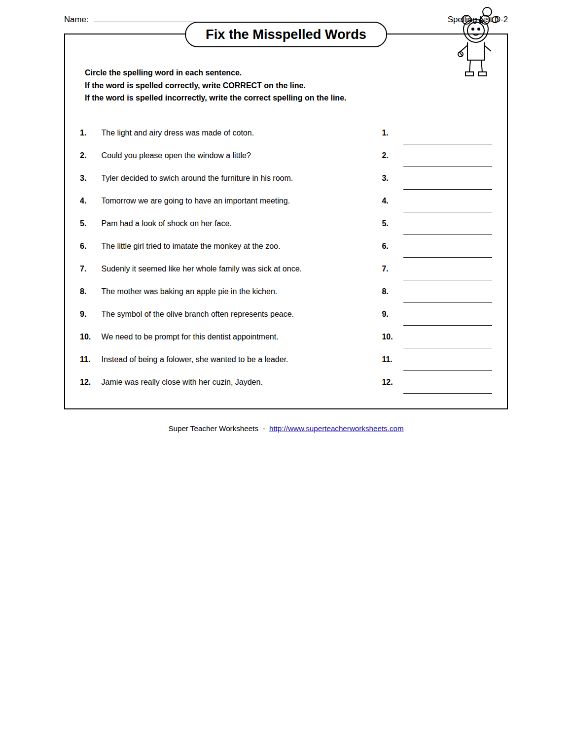Name:
Spelling List D-2
Fix the Misspelled Words
Circle the spelling word in each sentence.
If the word is spelled correctly, write CORRECT on the line.
If the word is spelled incorrectly, write the correct spelling on the line.
| 1. | The light and airy dress was made of coton. | 1. | |
| 2. | Could you please open the window a little? | 2. | |
| 3. | Tyler decided to swich around the furniture in his room. | 3. | |
| 4. | Tomorrow we are going to have an important meeting. | 4. | |
| 5. | Pam had a look of shock on her face. | 5. | |
| 6. | The little girl tried to imatate the monkey at the zoo. | 6. | |
| 7. | Sudenly it seemed like her whole family was sick at once. | 7. | |
| 8. | The mother was baking an apple pie in the kichen. | 8. | |
| 9. | The symbol of the olive branch often represents peace. | 9. | |
| 10. | We need to be prompt for this dentist appointment. | 10. | |
| 11. | Instead of being a folower, she wanted to be a leader. | 11. | |
| 12. | Jamie was really close with her cuzin, Jayden. | 12. | |
Super Teacher Worksheets - http://www.superteacherworksheets.com